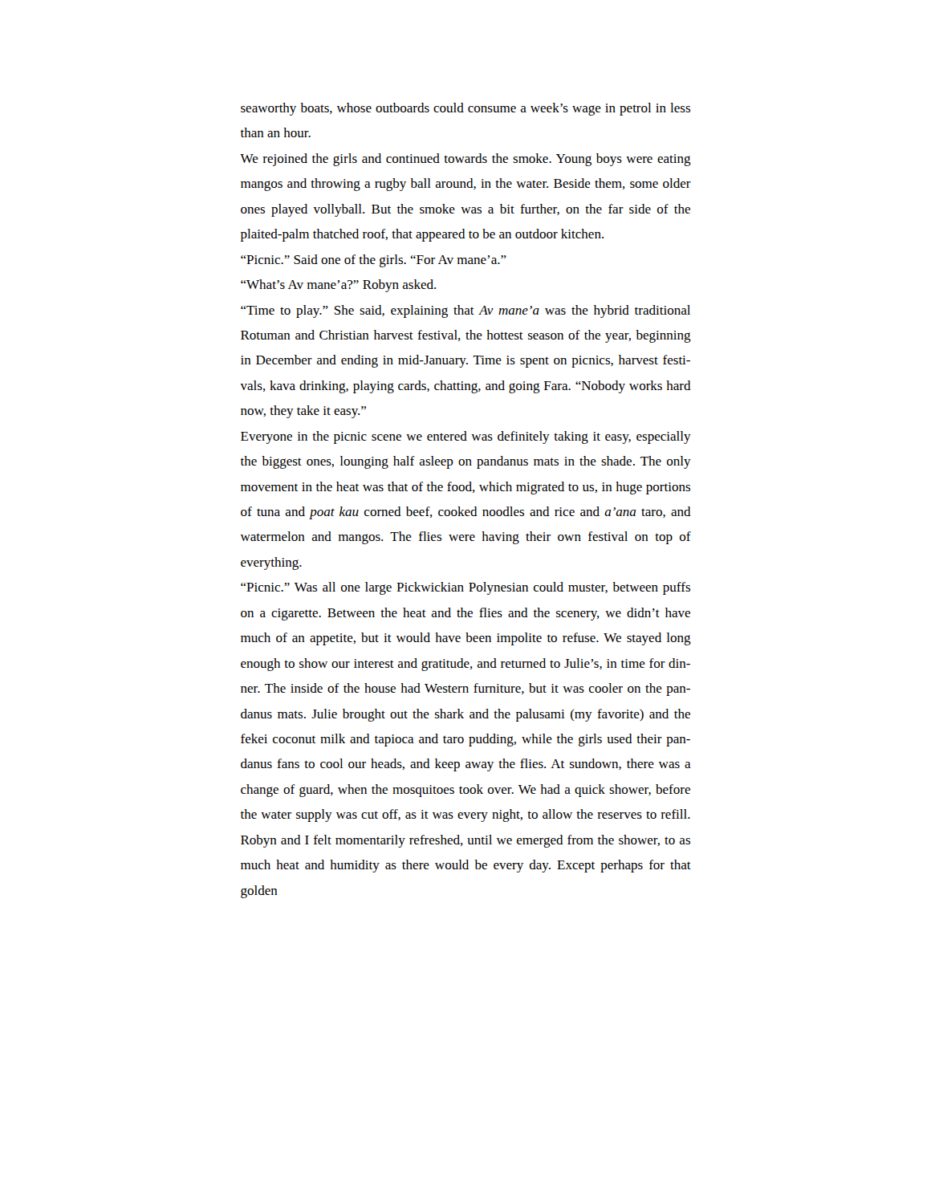seaworthy boats, whose outboards could consume a week’s wage in petrol in less than an hour.
We rejoined the girls and continued towards the smoke. Young boys were eating mangos and throwing a rugby ball around, in the water. Beside them, some older ones played vollyball. But the smoke was a bit further, on the far side of the plaited-palm thatched roof, that appeared to be an outdoor kitchen.
“Picnic.” Said one of the girls. “For Av mane’a.”
“What’s Av mane’a?” Robyn asked.
“Time to play.” She said, explaining that Av mane’a was the hybrid traditional Rotuman and Christian harvest festival, the hottest season of the year, beginning in December and ending in mid-January. Time is spent on picnics, harvest festivals, kava drinking, playing cards, chatting, and going Fara. “Nobody works hard now, they take it easy.”
Everyone in the picnic scene we entered was definitely taking it easy, especially the biggest ones, lounging half asleep on pandanus mats in the shade. The only movement in the heat was that of the food, which migrated to us, in huge portions of tuna and poat kau corned beef, cooked noodles and rice and a’ana taro, and watermelon and mangos. The flies were having their own festival on top of everything.
“Picnic.” Was all one large Pickwickian Polynesian could muster, between puffs on a cigarette. Between the heat and the flies and the scenery, we didn’t have much of an appetite, but it would have been impolite to refuse. We stayed long enough to show our interest and gratitude, and returned to Julie’s, in time for dinner. The inside of the house had Western furniture, but it was cooler on the pandanus mats. Julie brought out the shark and the palusami (my favorite) and the fekei coconut milk and tapioca and taro pudding, while the girls used their pandanus fans to cool our heads, and keep away the flies. At sundown, there was a change of guard, when the mosquitoes took over. We had a quick shower, before the water supply was cut off, as it was every night, to allow the reserves to refill. Robyn and I felt momentarily refreshed, until we emerged from the shower, to as much heat and humidity as there would be every day. Except perhaps for that golden